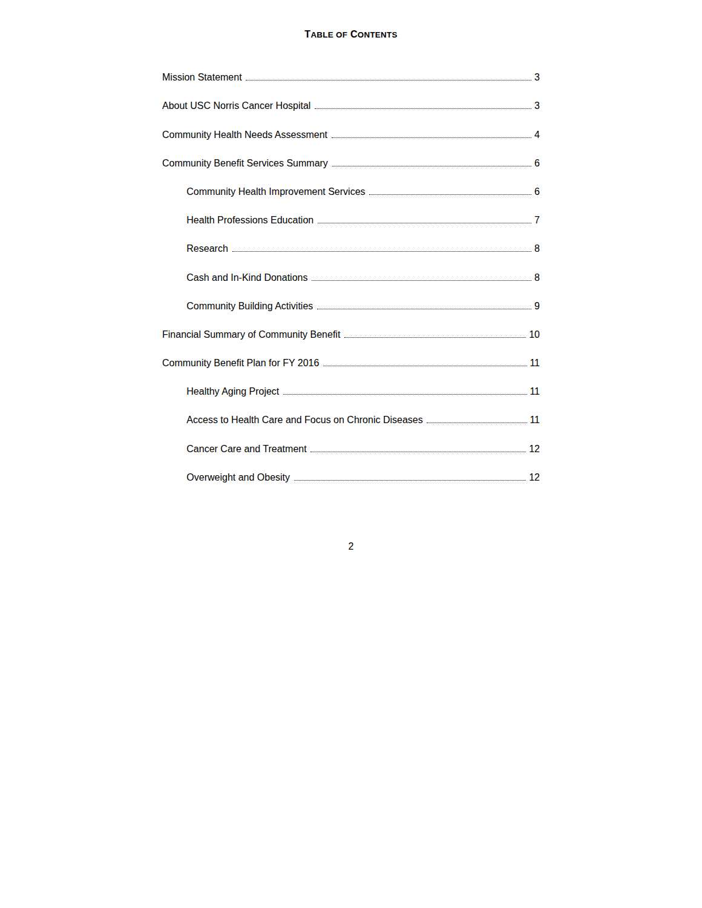TABLE OF CONTENTS
Mission Statement 3
About USC Norris Cancer Hospital 3
Community Health Needs Assessment 4
Community Benefit Services Summary 6
Community Health Improvement Services 6
Health Professions Education 7
Research 8
Cash and In-Kind Donations 8
Community Building Activities 9
Financial Summary of Community Benefit 10
Community Benefit Plan for FY 2016 11
Healthy Aging Project 11
Access to Health Care and Focus on Chronic Diseases 11
Cancer Care and Treatment 12
Overweight and Obesity 12
2